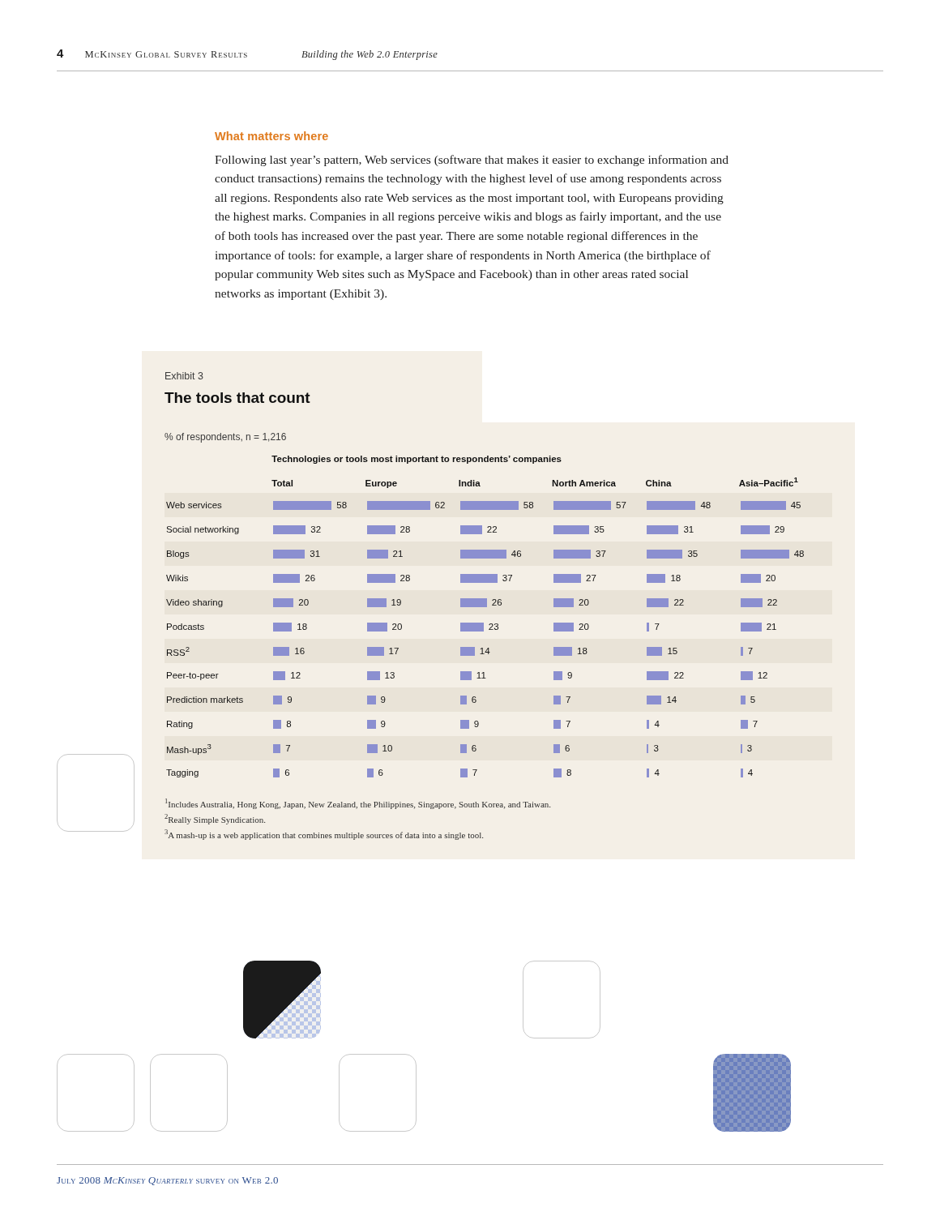4 McKinsey Global Survey Results Building the Web 2.0 Enterprise
What matters where
Following last year’s pattern, Web services (software that makes it easier to exchange information and conduct transactions) remains the technology with the highest level of use among respondents across all regions. Respondents also rate Web services as the most important tool, with Europeans providing the highest marks. Companies in all regions perceive wikis and blogs as fairly important, and the use of both tools has increased over the past year. There are some notable regional differences in the importance of tools: for example, a larger share of respondents in North America (the birthplace of popular community Web sites such as MySpace and Facebook) than in other areas rated social networks as important (Exhibit 3).
Exhibit 3
The tools that count
% of respondents, n = 1,216
| | Technologies or tools most important to respondents’ companies |
| --- | --- |
| | Total | Europe | India | North America | China | Asia–Pacific 1 |
| Web services | 58 | 62 | 58 | 57 | 48 | 45 |
| Social networking | 32 | 28 | 22 | 35 | 31 | 29 |
| Blogs | 31 | 21 | 46 | 37 | 35 | 48 |
| Wikis | 26 | 28 | 37 | 27 | 18 | 20 |
| Video sharing | 20 | 19 | 26 | 20 | 22 | 22 |
| Podcasts | 18 | 20 | 23 | 20 | 7 | 21 |
| RSS 2 | 16 | 17 | 14 | 18 | 15 | 7 |
| Peer-to-peer | 12 | 13 | 11 | 9 | 22 | 12 |
| Prediction markets | 9 | 9 | 6 | 7 | 14 | 5 |
| Rating | 8 | 9 | 9 | 7 | 4 | 7 |
| Mash-ups 3 | 7 | 10 | 6 | 6 | 3 | 3 |
| Tagging | 6 | 6 | 7 | 8 | 4 | 4 |
1Includes Australia, Hong Kong, Japan, New Zealand, the Philippines, Singapore, South Korea, and Taiwan.
2Really Simple Syndication.
3A mash-up is a web application that combines multiple sources of data into a single tool.
July 2008 McKinsey Quarterly survey on Web 2.0